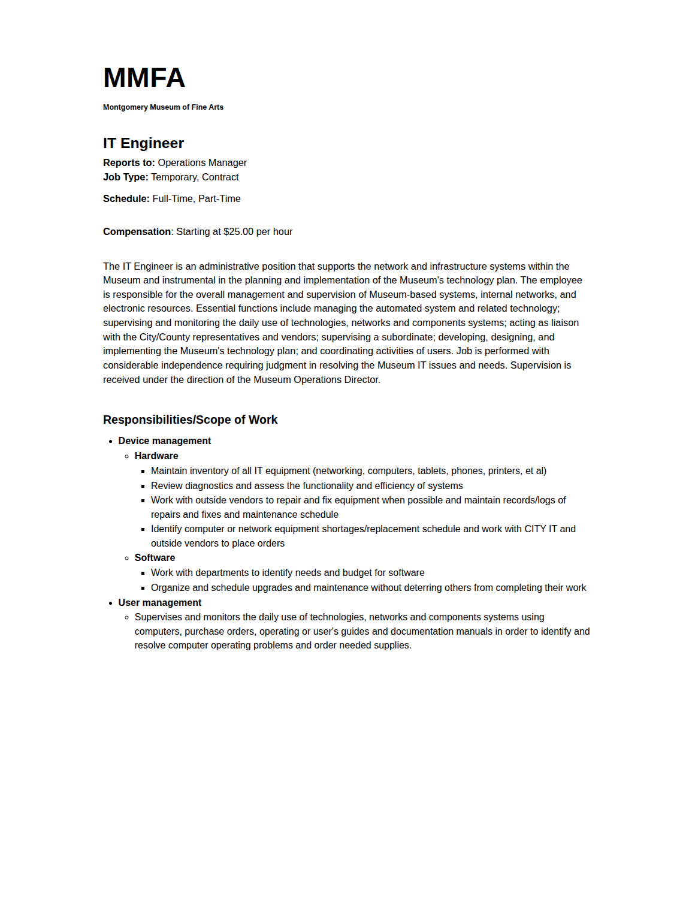MMFA
Montgomery Museum of Fine Arts
IT Engineer
Reports to: Operations Manager
Job Type: Temporary, Contract
Schedule: Full-Time, Part-Time
Compensation: Starting at $25.00 per hour
The IT Engineer is an administrative position that supports the network and infrastructure systems within the Museum and instrumental in the planning and implementation of the Museum's technology plan. The employee is responsible for the overall management and supervision of Museum-based systems, internal networks, and electronic resources. Essential functions include managing the automated system and related technology; supervising and monitoring the daily use of technologies, networks and components systems; acting as liaison with the City/County representatives and vendors; supervising a subordinate; developing, designing, and implementing the Museum's technology plan; and coordinating activities of users. Job is performed with considerable independence requiring judgment in resolving the Museum IT issues and needs. Supervision is received under the direction of the Museum Operations Director.
Responsibilities/Scope of Work
Device management
Hardware
Maintain inventory of all IT equipment (networking, computers, tablets, phones, printers, et al)
Review diagnostics and assess the functionality and efficiency of systems
Work with outside vendors to repair and fix equipment when possible and maintain records/logs of repairs and fixes and maintenance schedule
Identify computer or network equipment shortages/replacement schedule and work with CITY IT and outside vendors to place orders
Software
Work with departments to identify needs and budget for software
Organize and schedule upgrades and maintenance without deterring others from completing their work
User management
Supervises and monitors the daily use of technologies, networks and components systems using computers, purchase orders, operating or user's guides and documentation manuals in order to identify and resolve computer operating problems and order needed supplies.